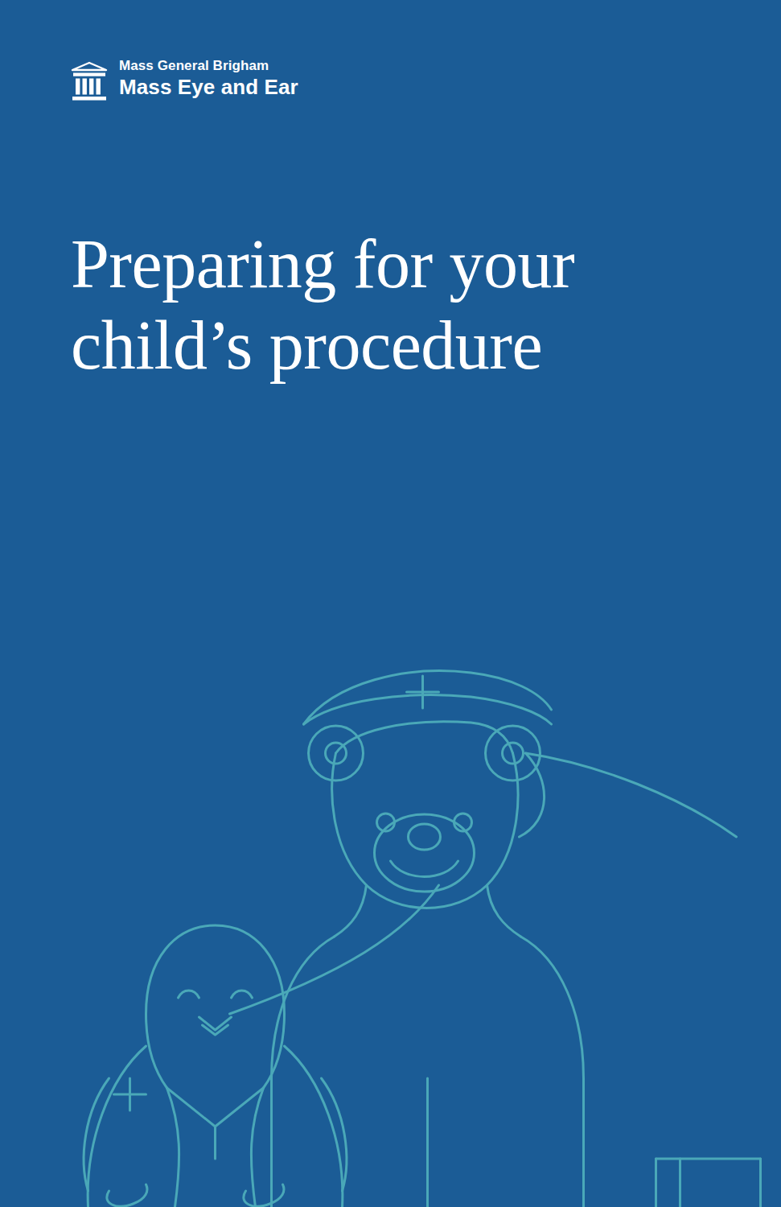Mass General Brigham Mass Eye and Ear
Preparing for your child’s procedure